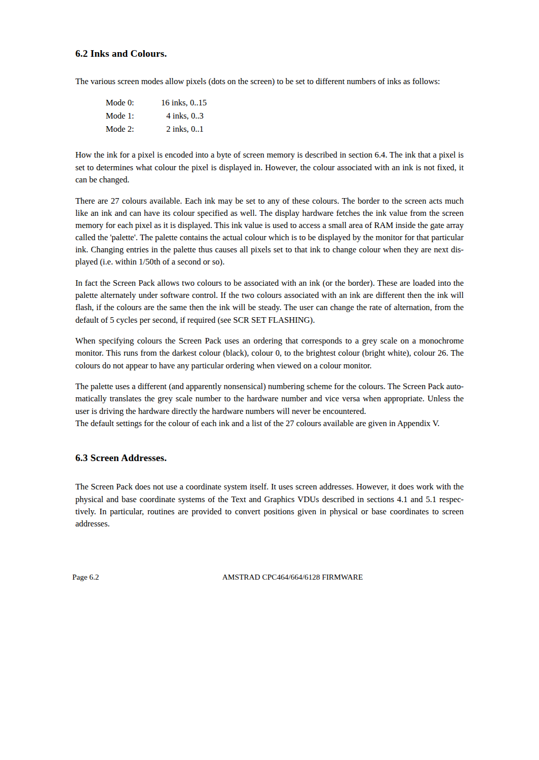6.2 Inks and Colours.
The various screen modes allow pixels (dots on the screen) to be set to different numbers of inks as follows:
| Mode 0: | 16 inks, 0..15 |
| Mode 1: | 4 inks, 0..3 |
| Mode 2: | 2 inks, 0..1 |
How the ink for a pixel is encoded into a byte of screen memory is described in section 6.4. The ink that a pixel is set to determines what colour the pixel is displayed in. However, the colour associated with an ink is not fixed, it can be changed.
There are 27 colours available. Each ink may be set to any of these colours. The border to the screen acts much like an ink and can have its colour specified as well. The display hardware fetches the ink value from the screen memory for each pixel as it is displayed. This ink value is used to access a small area of RAM inside the gate array called the 'palette'. The palette contains the actual colour which is to be displayed by the monitor for that particular ink. Changing entries in the palette thus causes all pixels set to that ink to change colour when they are next displayed (i.e. within 1/50th of a second or so).
In fact the Screen Pack allows two colours to be associated with an ink (or the border). These are loaded into the palette alternately under software control. If the two colours associated with an ink are different then the ink will flash, if the colours are the same then the ink will be steady. The user can change the rate of alternation, from the default of 5 cycles per second, if required (see SCR SET FLASHING).
When specifying colours the Screen Pack uses an ordering that corresponds to a grey scale on a monochrome monitor. This runs from the darkest colour (black), colour 0, to the brightest colour (bright white), colour 26. The colours do not appear to have any particular ordering when viewed on a colour monitor.
The palette uses a different (and apparently nonsensical) numbering scheme for the colours. The Screen Pack automatically translates the grey scale number to the hardware number and vice versa when appropriate. Unless the user is driving the hardware directly the hardware numbers will never be encountered.
The default settings for the colour of each ink and a list of the 27 colours available are given in Appendix V.
6.3 Screen Addresses.
The Screen Pack does not use a coordinate system itself. It uses screen addresses. However, it does work with the physical and base coordinate systems of the Text and Graphics VDUs described in sections 4.1 and 5.1 respectively. In particular, routines are provided to convert positions given in physical or base coordinates to screen addresses.
Page 6.2
AMSTRAD CPC464/664/6128 FIRMWARE